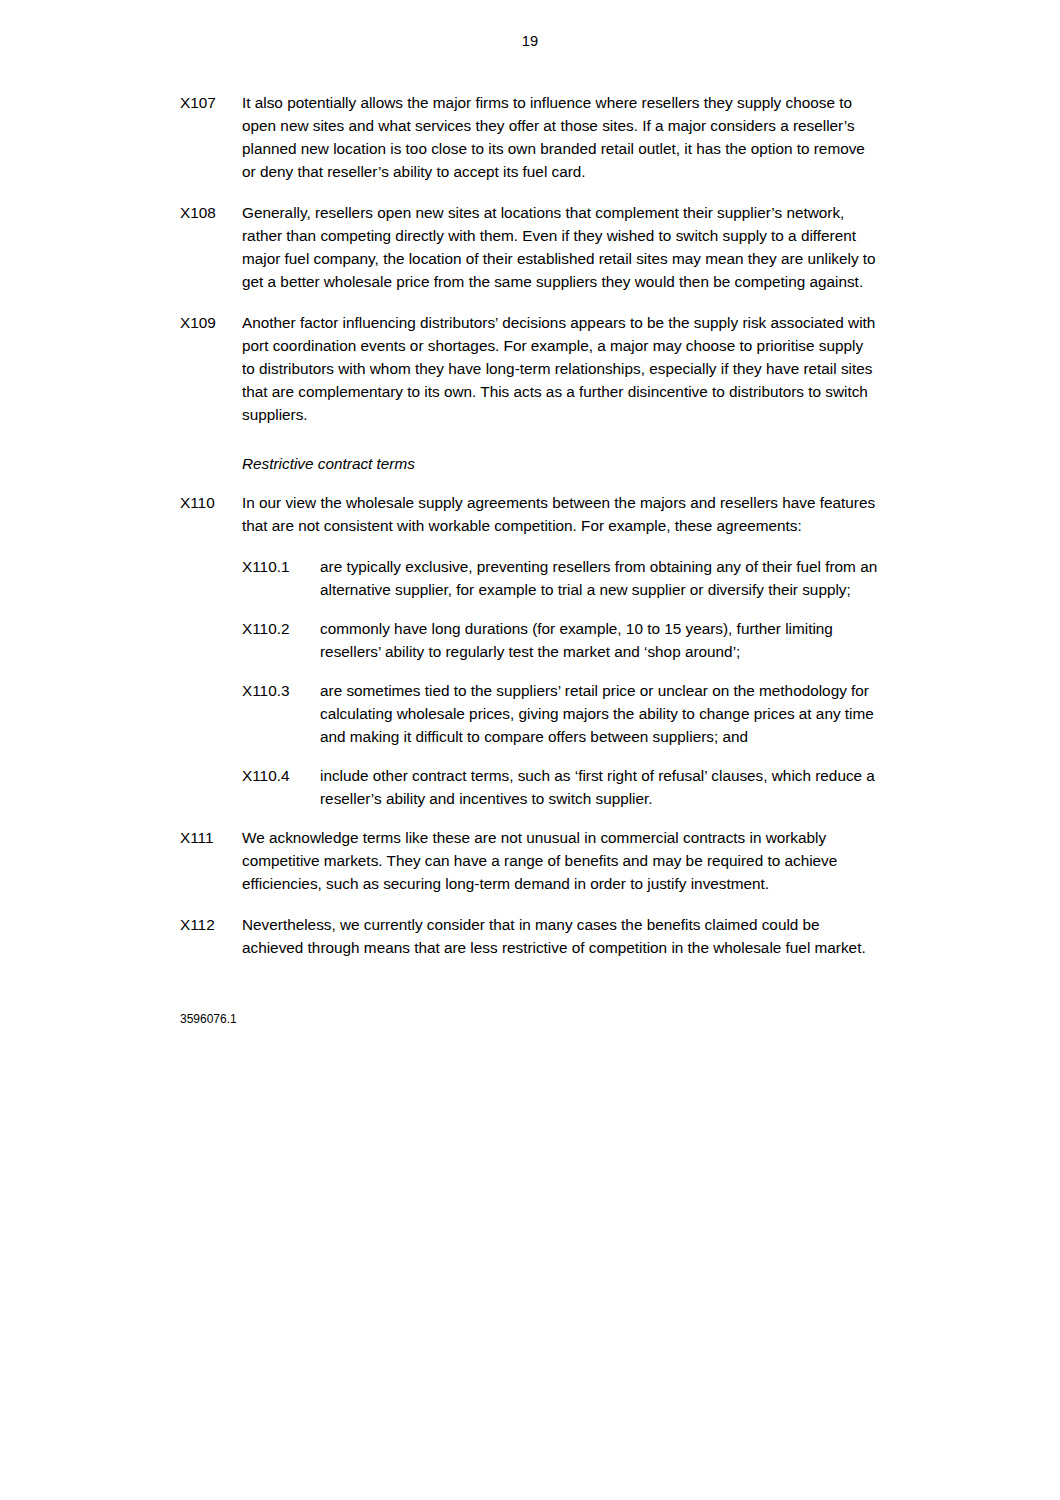19
X107
It also potentially allows the major firms to influence where resellers they supply choose to open new sites and what services they offer at those sites. If a major considers a reseller’s planned new location is too close to its own branded retail outlet, it has the option to remove or deny that reseller’s ability to accept its fuel card.
X108
Generally, resellers open new sites at locations that complement their supplier’s network, rather than competing directly with them. Even if they wished to switch supply to a different major fuel company, the location of their established retail sites may mean they are unlikely to get a better wholesale price from the same suppliers they would then be competing against.
X109
Another factor influencing distributors’ decisions appears to be the supply risk associated with port coordination events or shortages. For example, a major may choose to prioritise supply to distributors with whom they have long-term relationships, especially if they have retail sites that are complementary to its own. This acts as a further disincentive to distributors to switch suppliers.
Restrictive contract terms
X110
In our view the wholesale supply agreements between the majors and resellers have features that are not consistent with workable competition. For example, these agreements:
X110.1
are typically exclusive, preventing resellers from obtaining any of their fuel from an alternative supplier, for example to trial a new supplier or diversify their supply;
X110.2
commonly have long durations (for example, 10 to 15 years), further limiting resellers’ ability to regularly test the market and ‘shop around’;
X110.3
are sometimes tied to the suppliers’ retail price or unclear on the methodology for calculating wholesale prices, giving majors the ability to change prices at any time and making it difficult to compare offers between suppliers; and
X110.4
include other contract terms, such as ‘first right of refusal’ clauses, which reduce a reseller’s ability and incentives to switch supplier.
X111
We acknowledge terms like these are not unusual in commercial contracts in workably competitive markets. They can have a range of benefits and may be required to achieve efficiencies, such as securing long-term demand in order to justify investment.
X112
Nevertheless, we currently consider that in many cases the benefits claimed could be achieved through means that are less restrictive of competition in the wholesale fuel market.
3596076.1